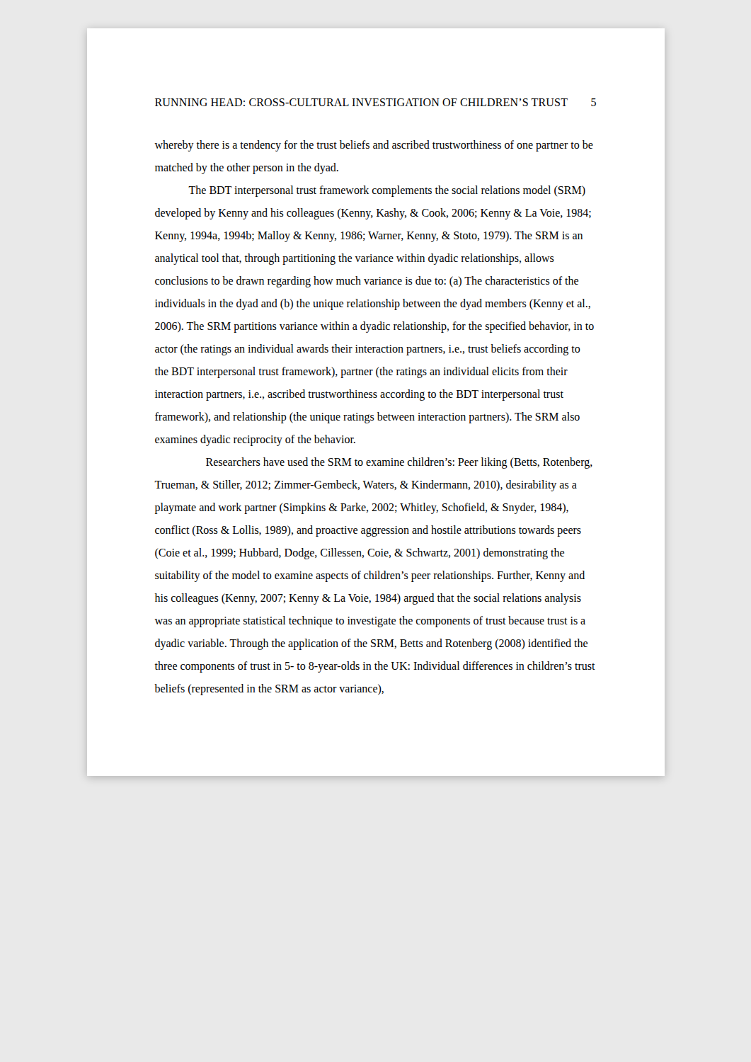Running head: CROSS-CULTURAL INVESTIGATION OF CHILDREN’S TRUST 5
whereby there is a tendency for the trust beliefs and ascribed trustworthiness of one partner to be matched by the other person in the dyad.
The BDT interpersonal trust framework complements the social relations model (SRM) developed by Kenny and his colleagues (Kenny, Kashy, & Cook, 2006; Kenny & La Voie, 1984; Kenny, 1994a, 1994b; Malloy & Kenny, 1986; Warner, Kenny, & Stoto, 1979). The SRM is an analytical tool that, through partitioning the variance within dyadic relationships, allows conclusions to be drawn regarding how much variance is due to: (a) The characteristics of the individuals in the dyad and (b) the unique relationship between the dyad members (Kenny et al., 2006). The SRM partitions variance within a dyadic relationship, for the specified behavior, in to actor (the ratings an individual awards their interaction partners, i.e., trust beliefs according to the BDT interpersonal trust framework), partner (the ratings an individual elicits from their interaction partners, i.e., ascribed trustworthiness according to the BDT interpersonal trust framework), and relationship (the unique ratings between interaction partners). The SRM also examines dyadic reciprocity of the behavior.
Researchers have used the SRM to examine children’s: Peer liking (Betts, Rotenberg, Trueman, & Stiller, 2012; Zimmer-Gembeck, Waters, & Kindermann, 2010), desirability as a playmate and work partner (Simpkins & Parke, 2002; Whitley, Schofield, & Snyder, 1984), conflict (Ross & Lollis, 1989), and proactive aggression and hostile attributions towards peers (Coie et al., 1999; Hubbard, Dodge, Cillessen, Coie, & Schwartz, 2001) demonstrating the suitability of the model to examine aspects of children’s peer relationships. Further, Kenny and his colleagues (Kenny, 2007; Kenny & La Voie, 1984) argued that the social relations analysis was an appropriate statistical technique to investigate the components of trust because trust is a dyadic variable. Through the application of the SRM, Betts and Rotenberg (2008) identified the three components of trust in 5- to 8-year-olds in the UK: Individual differences in children’s trust beliefs (represented in the SRM as actor variance),